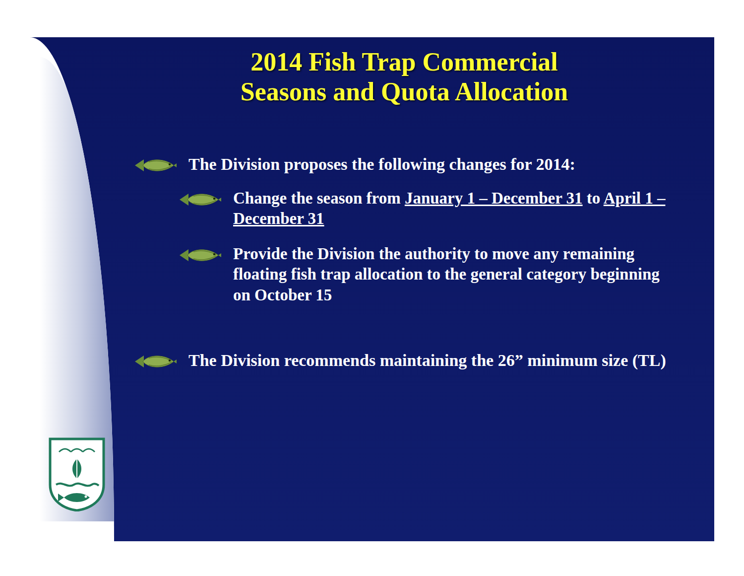2014 Fish Trap Commercial
Seasons and Quota Allocation
The Division proposes the following changes for 2014:
Change the season from January 1 – December 31 to April 1 – December 31
Provide the Division the authority to move any remaining floating fish trap allocation to the general category beginning on October 15
The Division recommends maintaining the 26” minimum size (TL)